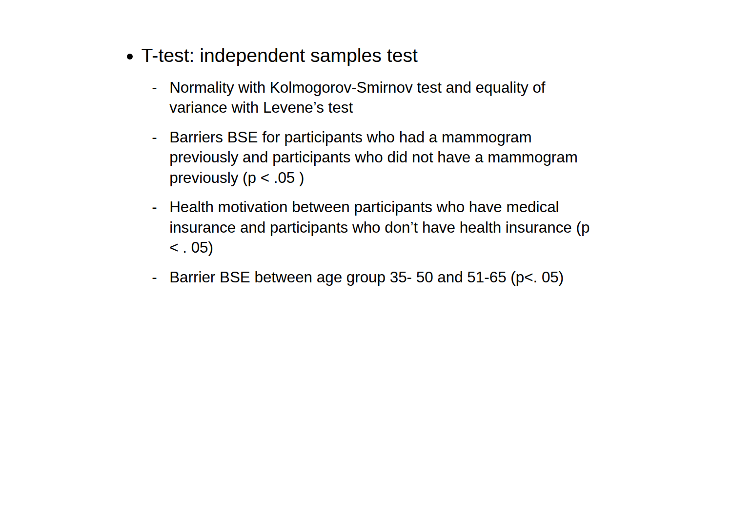T-test: independent samples test
Normality with Kolmogorov-Smirnov test and equality of variance with Levene’s test
Barriers BSE for participants who had a mammogram previously and participants who did not have a mammogram previously (p < .05 )
Health motivation between participants who have medical insurance and participants who don’t have health insurance (p < . 05)
Barrier BSE between age group 35- 50 and 51-65 (p<. 05)